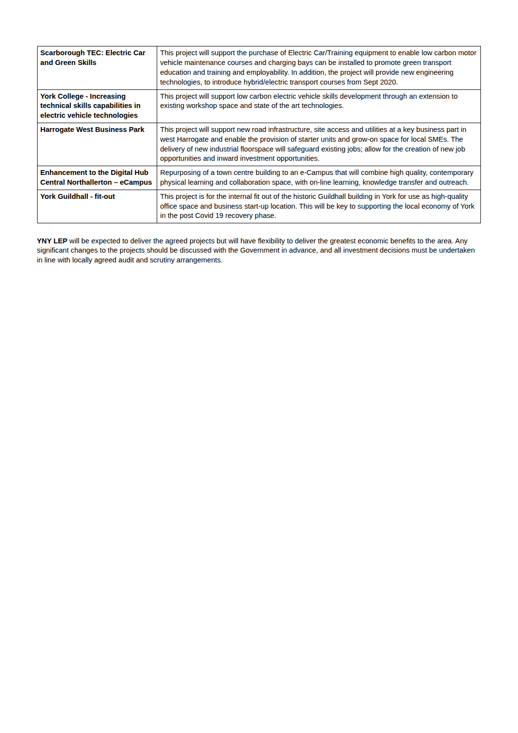| Scarborough TEC: Electric Car and Green Skills | This project will support the purchase of Electric Car/Training equipment to enable low carbon motor vehicle maintenance courses and charging bays can be installed to promote green transport education and training and employability. In addition, the project will provide new engineering technologies, to introduce hybrid/electric transport courses from Sept 2020. |
| York College - Increasing technical skills capabilities in electric vehicle technologies | This project will support low carbon electric vehicle skills development through an extension to existing workshop space and state of the art technologies. |
| Harrogate West Business Park | This project will support new road infrastructure, site access and utilities at a key business part in west Harrogate and enable the provision of starter units and grow-on space for local SMEs. The delivery of new industrial floorspace will safeguard existing jobs; allow for the creation of new job opportunities and inward investment opportunities. |
| Enhancement to the Digital Hub Central Northallerton – eCampus | Repurposing of a town centre building to an e-Campus that will combine high quality, contemporary physical learning and collaboration space, with on-line learning, knowledge transfer and outreach. |
| York Guildhall - fit-out | This project is for the internal fit out of the historic Guildhall building in York for use as high-quality office space and business start-up location. This will be key to supporting the local economy of York in the post Covid 19 recovery phase. |
YNY LEP will be expected to deliver the agreed projects but will have flexibility to deliver the greatest economic benefits to the area. Any significant changes to the projects should be discussed with the Government in advance, and all investment decisions must be undertaken in line with locally agreed audit and scrutiny arrangements.